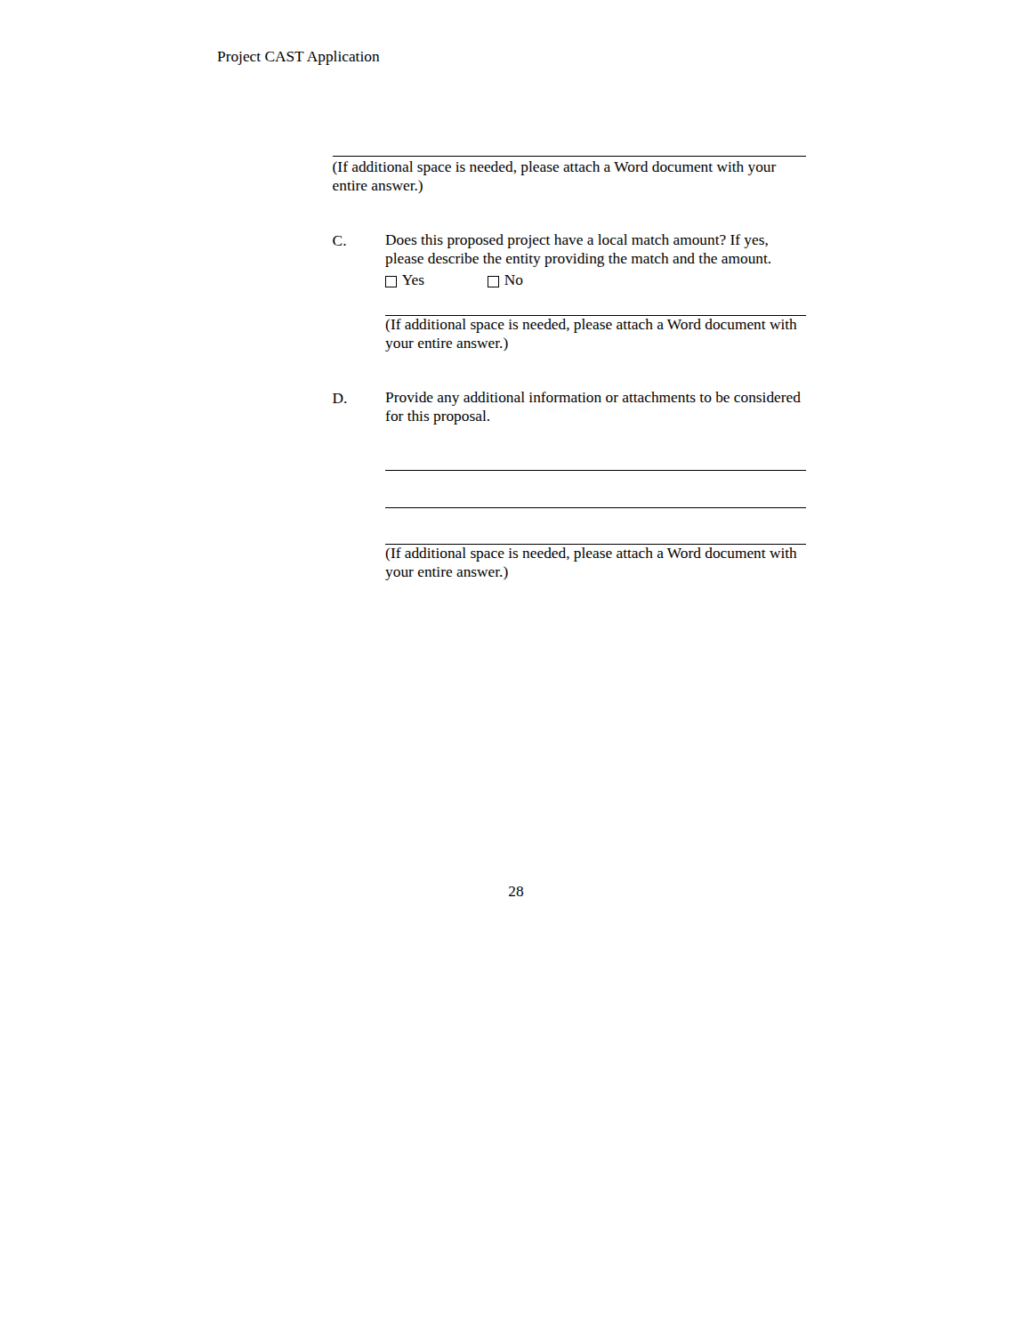Project CAST Application
(If additional space is needed, please attach a Word document with your entire answer.)
C.
Does this proposed project have a local match amount? If yes, please describe the entity providing the match and the amount.
Yes No
(If additional space is needed, please attach a Word document with your entire answer.)
D.
Provide any additional information or attachments to be considered for this proposal.
(If additional space is needed, please attach a Word document with your entire answer.)
28